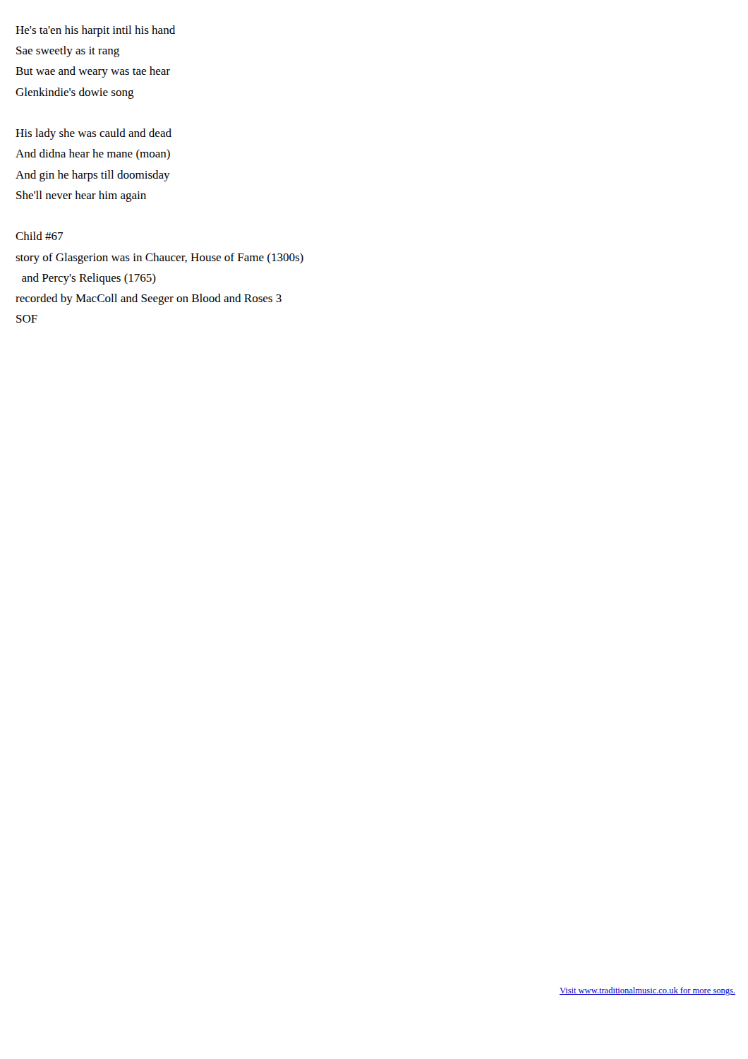He's ta'en his harpit intil his hand Sae sweetly as it rang But wae and weary was tae hear Glenkindie's dowie song His lady she was cauld and dead And didna hear he mane (moan) And gin he harps till doomisday She'll never hear him again
Child #67 story of Glasgerion was in Chaucer, House of Fame (1300s) and Percy's Reliques (1765) recorded by MacColl and Seeger on Blood and Roses 3 SOF
Visit www.traditionalmusic.co.uk for more songs.